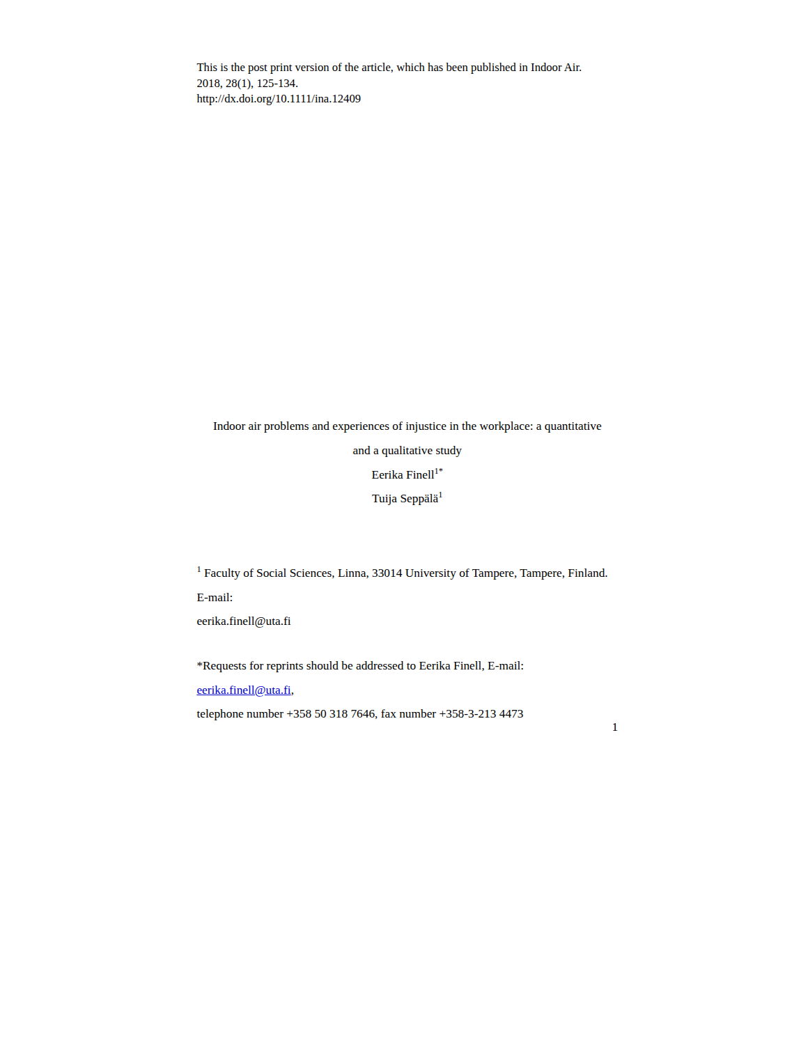This is the post print version of the article, which has been published in Indoor Air.
2018, 28(1), 125-134.
http://dx.doi.org/10.1111/ina.12409
Indoor air problems and experiences of injustice in the workplace: a quantitative and a qualitative study
Eerika Finell1*
Tuija Seppälä1
1 Faculty of Social Sciences, Linna, 33014 University of Tampere, Tampere, Finland. E-mail:
eerika.finell@uta.fi
*Requests for reprints should be addressed to Eerika Finell, E-mail: eerika.finell@uta.fi,
telephone number +358 50 318 7646, fax number +358-3-213 4473
1